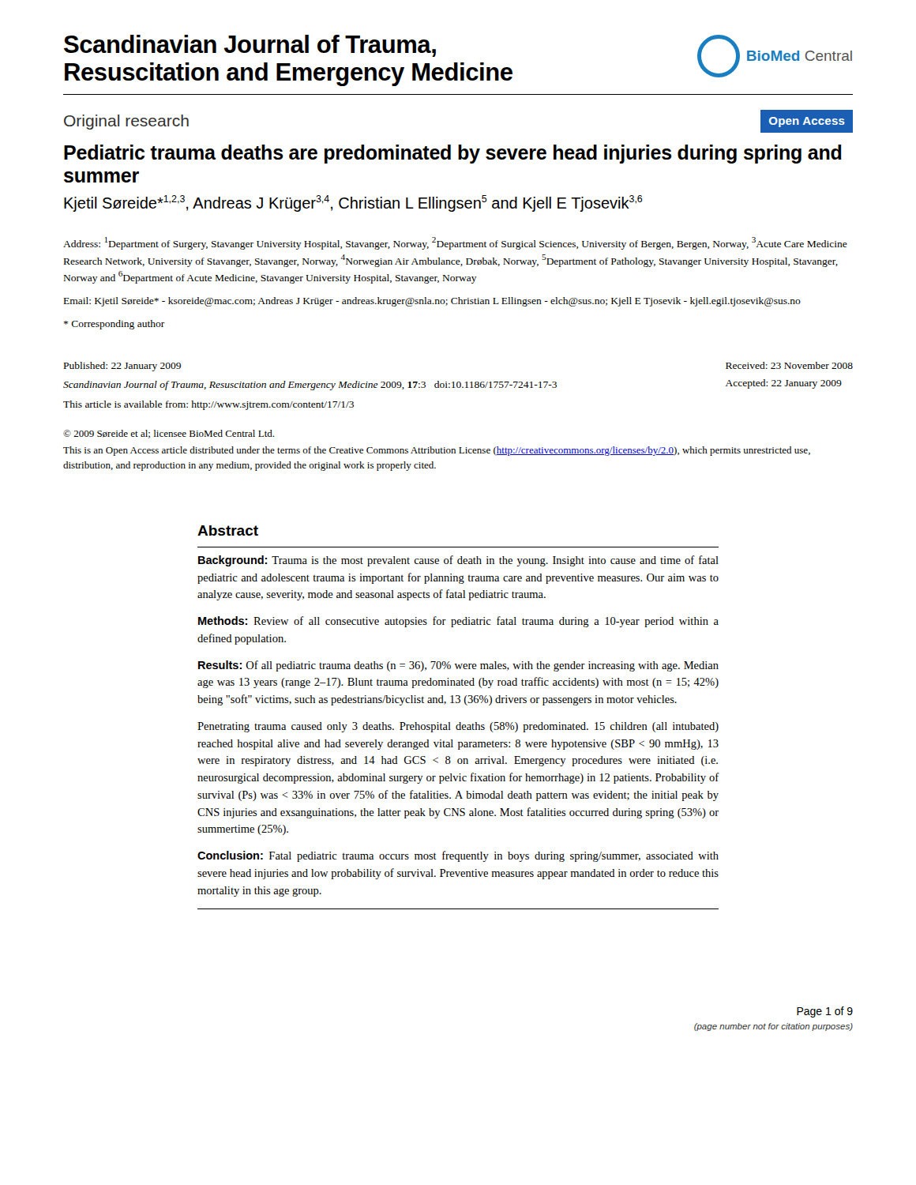Scandinavian Journal of Trauma,
Resuscitation and Emergency Medicine
BioMed Central
Original research
Open Access
Pediatric trauma deaths are predominated by severe head injuries during spring and summer
Kjetil Søreide*1,2,3, Andreas J Krüger3,4, Christian L Ellingsen5 and Kjell E Tjosevik3,6
Address: 1Department of Surgery, Stavanger University Hospital, Stavanger, Norway, 2Department of Surgical Sciences, University of Bergen, Bergen, Norway, 3Acute Care Medicine Research Network, University of Stavanger, Stavanger, Norway, 4Norwegian Air Ambulance, Drøbak, Norway, 5Department of Pathology, Stavanger University Hospital, Stavanger, Norway and 6Department of Acute Medicine, Stavanger University Hospital, Stavanger, Norway
Email: Kjetil Søreide* - ksoreide@mac.com; Andreas J Krüger - andreas.kruger@snla.no; Christian L Ellingsen - elch@sus.no; Kjell E Tjosevik - kjell.egil.tjosevik@sus.no
* Corresponding author
Published: 22 January 2009
Scandinavian Journal of Trauma, Resuscitation and Emergency Medicine 2009, 17:3 doi:10.1186/1757-7241-17-3
This article is available from: http://www.sjtrem.com/content/17/1/3
Received: 23 November 2008
Accepted: 22 January 2009
© 2009 Søreide et al; licensee BioMed Central Ltd.
This is an Open Access article distributed under the terms of the Creative Commons Attribution License (http://creativecommons.org/licenses/by/2.0), which permits unrestricted use, distribution, and reproduction in any medium, provided the original work is properly cited.
Abstract
Background: Trauma is the most prevalent cause of death in the young. Insight into cause and time of fatal pediatric and adolescent trauma is important for planning trauma care and preventive measures. Our aim was to analyze cause, severity, mode and seasonal aspects of fatal pediatric trauma.
Methods: Review of all consecutive autopsies for pediatric fatal trauma during a 10-year period within a defined population.
Results: Of all pediatric trauma deaths (n = 36), 70% were males, with the gender increasing with age. Median age was 13 years (range 2–17). Blunt trauma predominated (by road traffic accidents) with most (n = 15; 42%) being "soft" victims, such as pedestrians/bicyclist and, 13 (36%) drivers or passengers in motor vehicles.
Penetrating trauma caused only 3 deaths. Prehospital deaths (58%) predominated. 15 children (all intubated) reached hospital alive and had severely deranged vital parameters: 8 were hypotensive (SBP < 90 mmHg), 13 were in respiratory distress, and 14 had GCS < 8 on arrival. Emergency procedures were initiated (i.e. neurosurgical decompression, abdominal surgery or pelvic fixation for hemorrhage) in 12 patients. Probability of survival (Ps) was < 33% in over 75% of the fatalities. A bimodal death pattern was evident; the initial peak by CNS injuries and exsanguinations, the latter peak by CNS alone. Most fatalities occurred during spring (53%) or summertime (25%).
Conclusion: Fatal pediatric trauma occurs most frequently in boys during spring/summer, associated with severe head injuries and low probability of survival. Preventive measures appear mandated in order to reduce this mortality in this age group.
Page 1 of 9
(page number not for citation purposes)